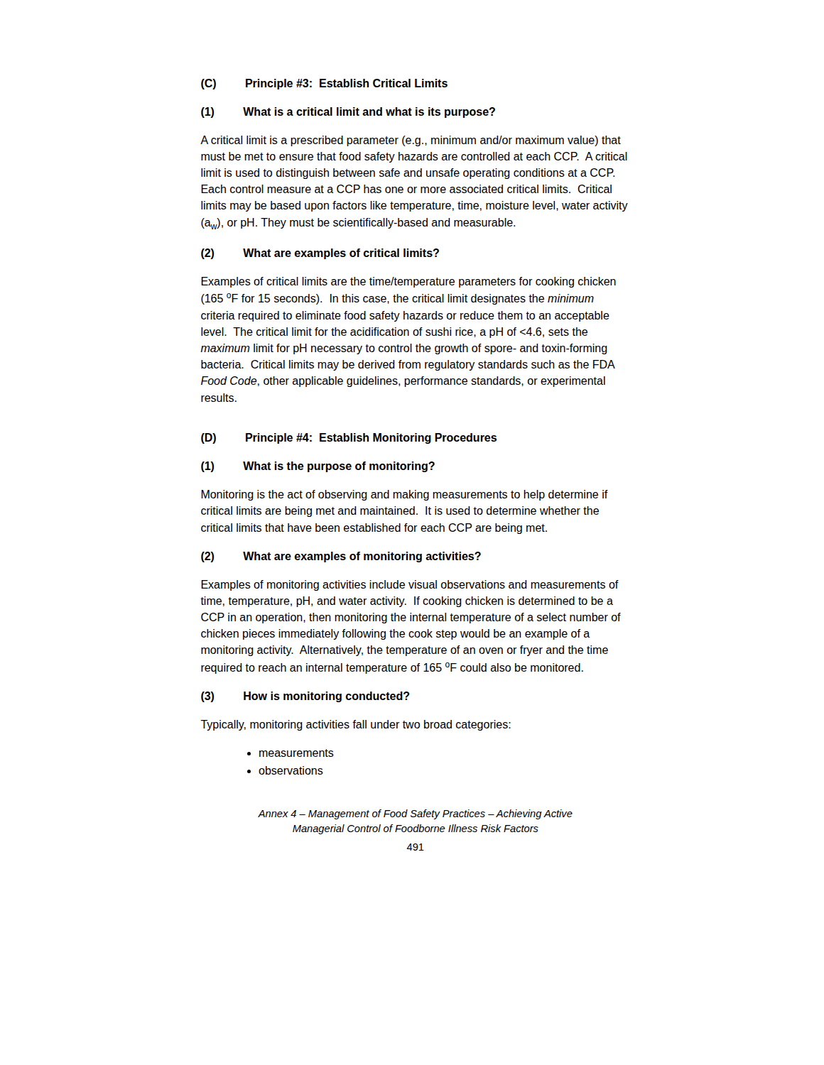(C) Principle #3: Establish Critical Limits
(1) What is a critical limit and what is its purpose?
A critical limit is a prescribed parameter (e.g., minimum and/or maximum value) that must be met to ensure that food safety hazards are controlled at each CCP. A critical limit is used to distinguish between safe and unsafe operating conditions at a CCP. Each control measure at a CCP has one or more associated critical limits. Critical limits may be based upon factors like temperature, time, moisture level, water activity (aw), or pH. They must be scientifically-based and measurable.
(2) What are examples of critical limits?
Examples of critical limits are the time/temperature parameters for cooking chicken (165 oF for 15 seconds). In this case, the critical limit designates the minimum criteria required to eliminate food safety hazards or reduce them to an acceptable level. The critical limit for the acidification of sushi rice, a pH of <4.6, sets the maximum limit for pH necessary to control the growth of spore- and toxin-forming bacteria. Critical limits may be derived from regulatory standards such as the FDA Food Code, other applicable guidelines, performance standards, or experimental results.
(D) Principle #4: Establish Monitoring Procedures
(1) What is the purpose of monitoring?
Monitoring is the act of observing and making measurements to help determine if critical limits are being met and maintained. It is used to determine whether the critical limits that have been established for each CCP are being met.
(2) What are examples of monitoring activities?
Examples of monitoring activities include visual observations and measurements of time, temperature, pH, and water activity. If cooking chicken is determined to be a CCP in an operation, then monitoring the internal temperature of a select number of chicken pieces immediately following the cook step would be an example of a monitoring activity. Alternatively, the temperature of an oven or fryer and the time required to reach an internal temperature of 165 oF could also be monitored.
(3) How is monitoring conducted?
Typically, monitoring activities fall under two broad categories:
measurements
observations
Annex 4 – Management of Food Safety Practices – Achieving Active
Managerial Control of Foodborne Illness Risk Factors
491